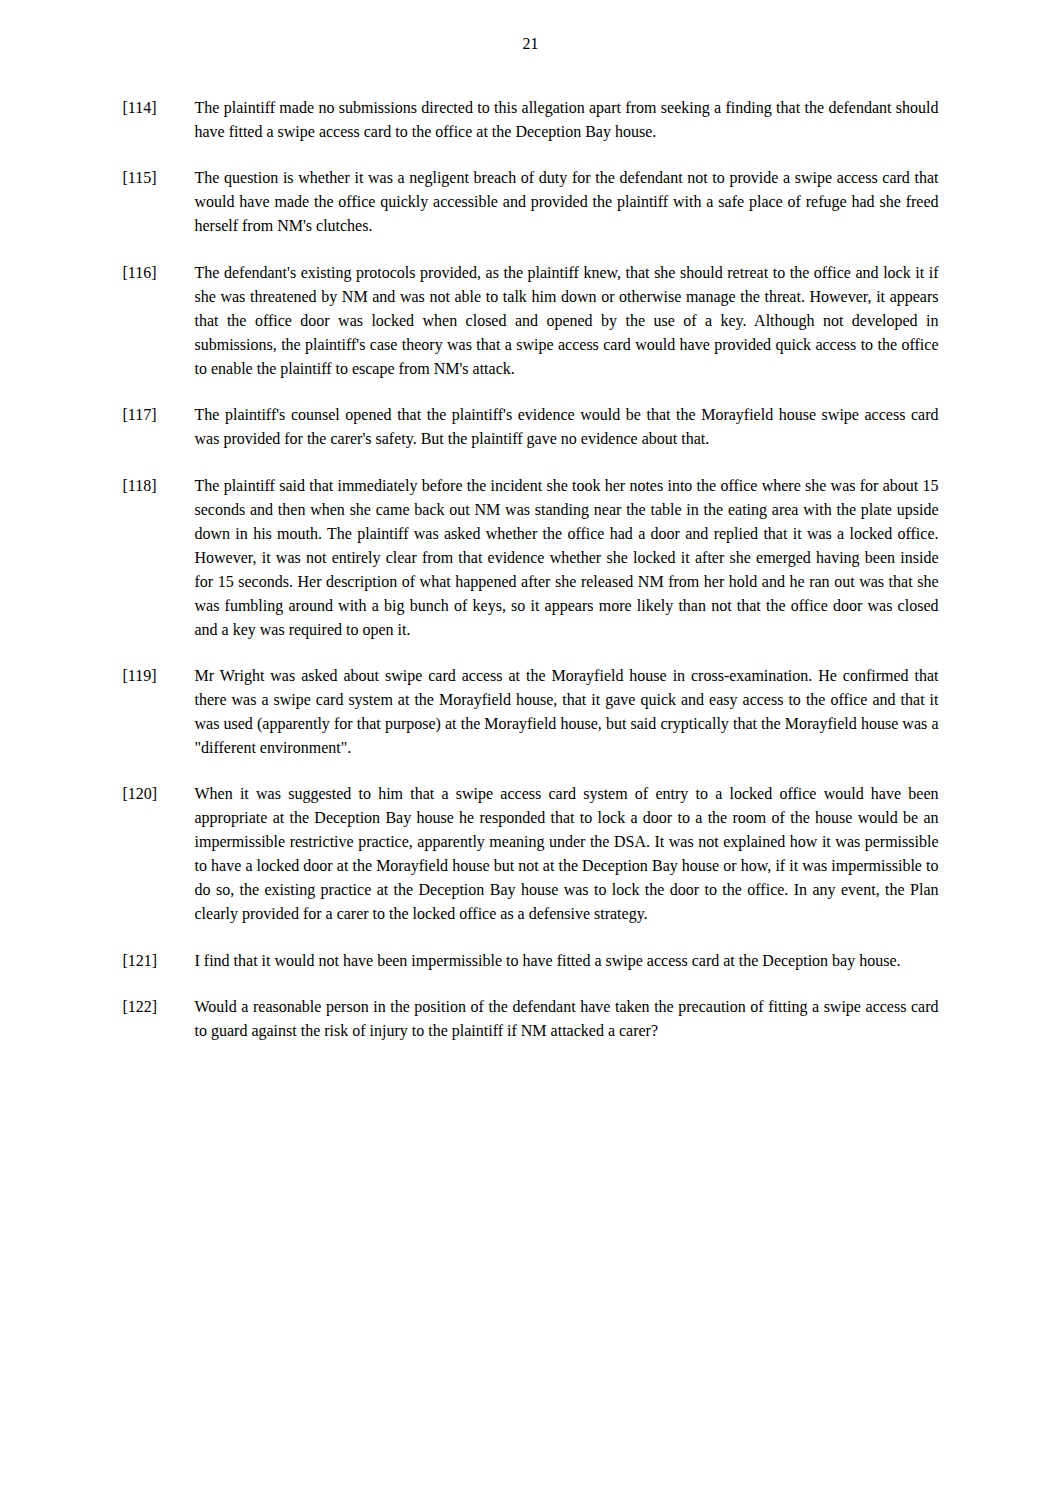21
[114]
The plaintiff made no submissions directed to this allegation apart from seeking a finding that the defendant should have fitted a swipe access card to the office at the Deception Bay house.
[115]
The question is whether it was a negligent breach of duty for the defendant not to provide a swipe access card that would have made the office quickly accessible and provided the plaintiff with a safe place of refuge had she freed herself from NM's clutches.
[116]
The defendant's existing protocols provided, as the plaintiff knew, that she should retreat to the office and lock it if she was threatened by NM and was not able to talk him down or otherwise manage the threat. However, it appears that the office door was locked when closed and opened by the use of a key. Although not developed in submissions, the plaintiff's case theory was that a swipe access card would have provided quick access to the office to enable the plaintiff to escape from NM's attack.
[117]
The plaintiff's counsel opened that the plaintiff's evidence would be that the Morayfield house swipe access card was provided for the carer's safety. But the plaintiff gave no evidence about that.
[118]
The plaintiff said that immediately before the incident she took her notes into the office where she was for about 15 seconds and then when she came back out NM was standing near the table in the eating area with the plate upside down in his mouth. The plaintiff was asked whether the office had a door and replied that it was a locked office. However, it was not entirely clear from that evidence whether she locked it after she emerged having been inside for 15 seconds. Her description of what happened after she released NM from her hold and he ran out was that she was fumbling around with a big bunch of keys, so it appears more likely than not that the office door was closed and a key was required to open it.
[119]
Mr Wright was asked about swipe card access at the Morayfield house in cross-examination. He confirmed that there was a swipe card system at the Morayfield house, that it gave quick and easy access to the office and that it was used (apparently for that purpose) at the Morayfield house, but said cryptically that the Morayfield house was a "different environment".
[120]
When it was suggested to him that a swipe access card system of entry to a locked office would have been appropriate at the Deception Bay house he responded that to lock a door to a the room of the house would be an impermissible restrictive practice, apparently meaning under the DSA. It was not explained how it was permissible to have a locked door at the Morayfield house but not at the Deception Bay house or how, if it was impermissible to do so, the existing practice at the Deception Bay house was to lock the door to the office. In any event, the Plan clearly provided for a carer to the locked office as a defensive strategy.
[121]
I find that it would not have been impermissible to have fitted a swipe access card at the Deception bay house.
[122]
Would a reasonable person in the position of the defendant have taken the precaution of fitting a swipe access card to guard against the risk of injury to the plaintiff if NM attacked a carer?